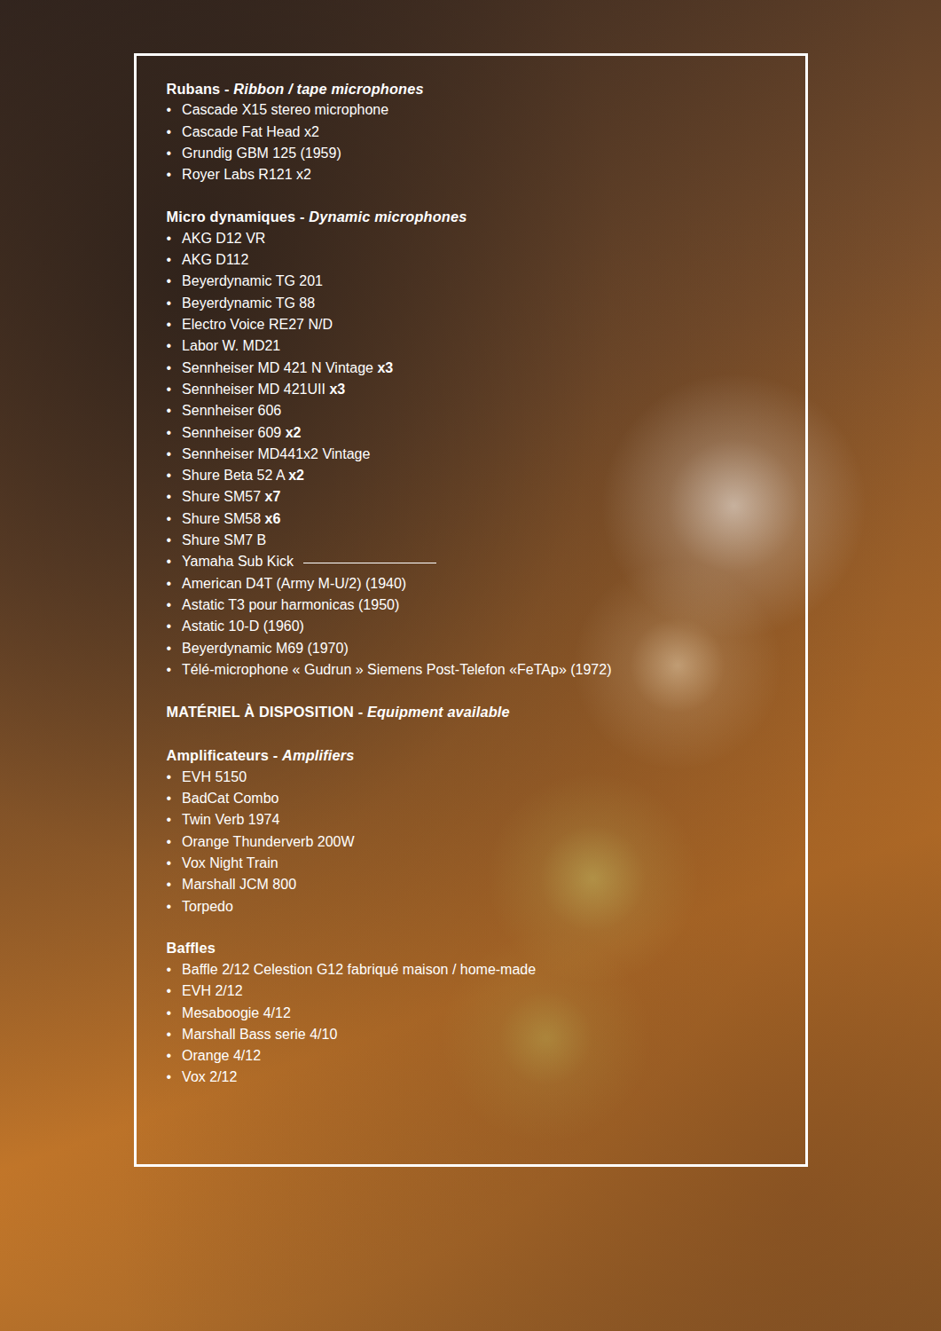Rubans - Ribbon / tape microphones
Cascade X15 stereo microphone
Cascade Fat Head x2
Grundig GBM 125 (1959)
Royer Labs R121 x2
Micro dynamiques - Dynamic microphones
AKG D12 VR
AKG D112
Beyerdynamic TG 201
Beyerdynamic TG 88
Electro Voice RE27 N/D
Labor W. MD21
Sennheiser MD 421 N Vintage x3
Sennheiser MD 421UII x3
Sennheiser 606
Sennheiser 609 x2
Sennheiser MD441x2 Vintage
Shure Beta 52 A x2
Shure SM57 x7
Shure SM58 x6
Shure SM7 B
Yamaha Sub Kick
American D4T (Army M-U/2) (1940)
Astatic T3 pour harmonicas (1950)
Astatic 10-D (1960)
Beyerdynamic M69 (1970)
Télé-microphone « Gudrun » Siemens Post-Telefon «FeTAp» (1972)
MATÉRIEL À DISPOSITION - Equipment available
Amplificateurs - Amplifiers
EVH 5150
BadCat Combo
Twin Verb 1974
Orange Thunderverb 200W
Vox Night Train
Marshall JCM 800
Torpedo
Baffles
Baffle 2/12 Celestion G12 fabriqué maison / home-made
EVH 2/12
Mesaboogie 4/12
Marshall Bass serie 4/10
Orange 4/12
Vox 2/12